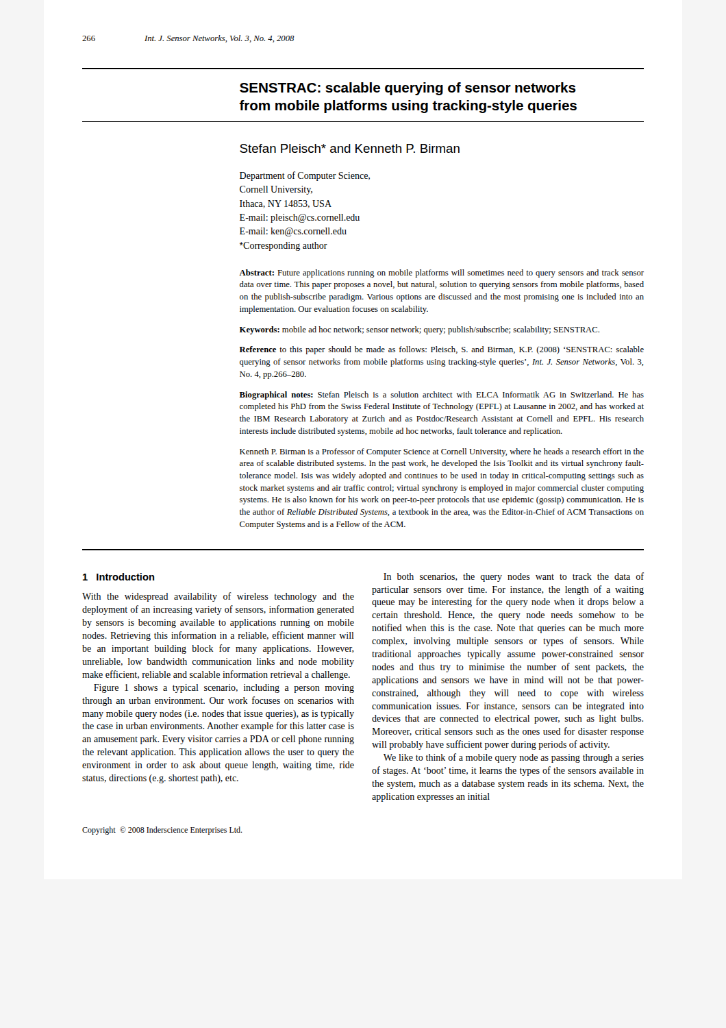266 Int. J. Sensor Networks, Vol. 3, No. 4, 2008
SENSTRAC: scalable querying of sensor networks
from mobile platforms using tracking-style queries
Stefan Pleisch* and Kenneth P. Birman
Department of Computer Science,
Cornell University,
Ithaca, NY 14853, USA
E-mail: pleisch@cs.cornell.edu
E-mail: ken@cs.cornell.edu
*Corresponding author
Abstract: Future applications running on mobile platforms will sometimes need to query sensors and track sensor data over time. This paper proposes a novel, but natural, solution to querying sensors from mobile platforms, based on the publish-subscribe paradigm. Various options are discussed and the most promising one is included into an implementation. Our evaluation focuses on scalability.
Keywords: mobile ad hoc network; sensor network; query; publish/subscribe; scalability; SENSTRAC.
Reference to this paper should be made as follows: Pleisch, S. and Birman, K.P. (2008) ‘SENSTRAC: scalable querying of sensor networks from mobile platforms using tracking-style queries’, Int. J. Sensor Networks, Vol. 3, No. 4, pp.266–280.
Biographical notes: Stefan Pleisch is a solution architect with ELCA Informatik AG in Switzerland. He has completed his PhD from the Swiss Federal Institute of Technology (EPFL) at Lausanne in 2002, and has worked at the IBM Research Laboratory at Zurich and as Postdoc/Research Assistant at Cornell and EPFL. His research interests include distributed systems, mobile ad hoc networks, fault tolerance and replication.
Kenneth P. Birman is a Professor of Computer Science at Cornell University, where he heads a research effort in the area of scalable distributed systems. In the past work, he developed the Isis Toolkit and its virtual synchrony fault-tolerance model. Isis was widely adopted and continues to be used in today in critical-computing settings such as stock market systems and air traffic control; virtual synchrony is employed in major commercial cluster computing systems. He is also known for his work on peer-to-peer protocols that use epidemic (gossip) communication. He is the author of Reliable Distributed Systems, a textbook in the area, was the Editor-in-Chief of ACM Transactions on Computer Systems and is a Fellow of the ACM.
1 Introduction
With the widespread availability of wireless technology and the deployment of an increasing variety of sensors, information generated by sensors is becoming available to applications running on mobile nodes. Retrieving this information in a reliable, efficient manner will be an important building block for many applications. However, unreliable, low bandwidth communication links and node mobility make efficient, reliable and scalable information retrieval a challenge.
Figure 1 shows a typical scenario, including a person moving through an urban environment. Our work focuses on scenarios with many mobile query nodes (i.e. nodes that issue queries), as is typically the case in urban environments. Another example for this latter case is an amusement park. Every visitor carries a PDA or cell phone running the relevant application. This application allows the user to query the environment in order to ask about queue length, waiting time, ride status, directions (e.g. shortest path), etc.
In both scenarios, the query nodes want to track the data of particular sensors over time. For instance, the length of a waiting queue may be interesting for the query node when it drops below a certain threshold. Hence, the query node needs somehow to be notified when this is the case. Note that queries can be much more complex, involving multiple sensors or types of sensors. While traditional approaches typically assume power-constrained sensor nodes and thus try to minimise the number of sent packets, the applications and sensors we have in mind will not be that power-constrained, although they will need to cope with wireless communication issues. For instance, sensors can be integrated into devices that are connected to electrical power, such as light bulbs. Moreover, critical sensors such as the ones used for disaster response will probably have sufficient power during periods of activity.
We like to think of a mobile query node as passing through a series of stages. At ‘boot’ time, it learns the types of the sensors available in the system, much as a database system reads in its schema. Next, the application expresses an initial
Copyright © 2008 Inderscience Enterprises Ltd.